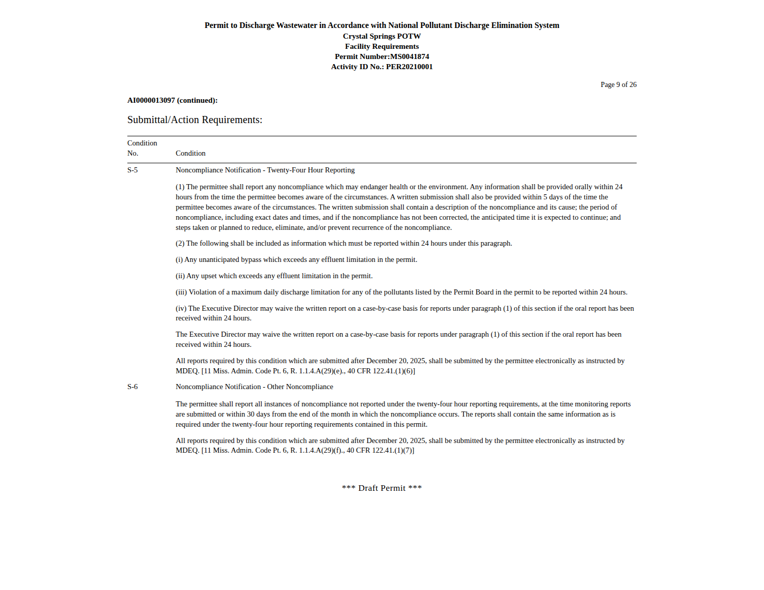Permit to Discharge Wastewater in Accordance with National Pollutant Discharge Elimination System
Crystal Springs POTW
Facility Requirements
Permit Number:MS0041874
Activity ID No.: PER20210001
Page 9 of 26
AI0000013097 (continued):
Submittal/Action Requirements:
| Condition No. | Condition |
| --- | --- |
| S-5 | Noncompliance Notification - Twenty-Four Hour Reporting (1) The permittee shall report any noncompliance which may endanger health or the environment. Any information shall be provided orally within 24 hours from the time the permittee becomes aware of the circumstances. A written submission shall also be provided within 5 days of the time the permittee becomes aware of the circumstances. The written submission shall contain a description of the noncompliance and its cause; the period of noncompliance, including exact dates and times, and if the noncompliance has not been corrected, the anticipated time it is expected to continue; and steps taken or planned to reduce, eliminate, and/or prevent recurrence of the noncompliance. (2) The following shall be included as information which must be reported within 24 hours under this paragraph. (i) Any unanticipated bypass which exceeds any effluent limitation in the permit. (ii) Any upset which exceeds any effluent limitation in the permit. (iii) Violation of a maximum daily discharge limitation for any of the pollutants listed by the Permit Board in the permit to be reported within 24 hours. (iv) The Executive Director may waive the written report on a case-by-case basis for reports under paragraph (1) of this section if the oral report has been received within 24 hours. The Executive Director may waive the written report on a case-by-case basis for reports under paragraph (1) of this section if the oral report has been received within 24 hours. All reports required by this condition which are submitted after December 20, 2025, shall be submitted by the permittee electronically as instructed by MDEQ. [11 Miss. Admin. Code Pt. 6, R. 1.1.4.A(29)(e)., 40 CFR 122.41.(1)(6)] |
| S-6 | Noncompliance Notification - Other Noncompliance The permittee shall report all instances of noncompliance not reported under the twenty-four hour reporting requirements, at the time monitoring reports are submitted or within 30 days from the end of the month in which the noncompliance occurs. The reports shall contain the same information as is required under the twenty-four hour reporting requirements contained in this permit. All reports required by this condition which are submitted after December 20, 2025, shall be submitted by the permittee electronically as instructed by MDEQ. [11 Miss. Admin. Code Pt. 6, R. 1.1.4.A(29)(f)., 40 CFR 122.41.(1)(7)] |
*** Draft Permit ***